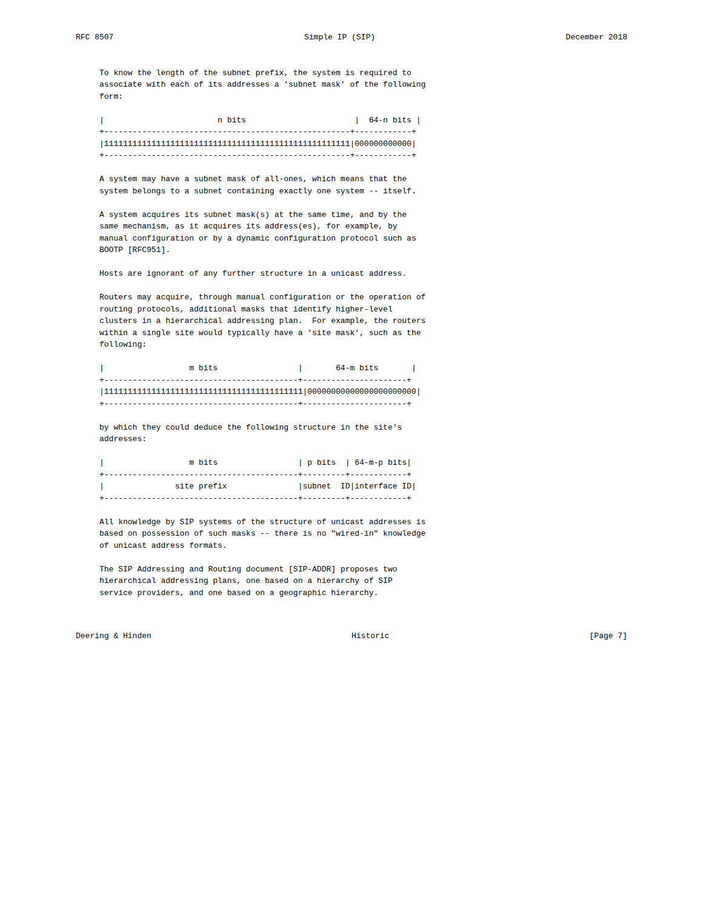RFC 8507 Simple IP (SIP) December 2018
To know the length of the subnet prefix, the system is required to associate with each of its addresses a 'subnet mask' of the following form:
|                        n bits                       |  64-n bits |
+----------------------------------------------------+------------+
|1111111111111111111111111111111111111111111111111111|000000000000|
+----------------------------------------------------+------------+
A system may have a subnet mask of all-ones, which means that the system belongs to a subnet containing exactly one system -- itself.
A system acquires its subnet mask(s) at the same time, and by the same mechanism, as it acquires its address(es), for example, by manual configuration or by a dynamic configuration protocol such as BOOTP [RFC951].
Hosts are ignorant of any further structure in a unicast address.
Routers may acquire, through manual configuration or the operation of routing protocols, additional masks that identify higher-level clusters in a hierarchical addressing plan. For example, the routers within a single site would typically have a 'site mask', such as the following:
|                  m bits                 |       64-m bits       |
+-----------------------------------------+----------------------+
|111111111111111111111111111111111111111111|00000000000000000000000|
+-----------------------------------------+----------------------+
by which they could deduce the following structure in the site's addresses:
|                  m bits                 | p bits  | 64-m-p bits|
+-----------------------------------------+---------+------------+
|               site prefix               |subnet  ID|interface ID|
+-----------------------------------------+---------+------------+
All knowledge by SIP systems of the structure of unicast addresses is based on possession of such masks -- there is no "wired-in" knowledge of unicast address formats.
The SIP Addressing and Routing document [SIP-ADDR] proposes two hierarchical addressing plans, one based on a hierarchy of SIP service providers, and one based on a geographic hierarchy.
Deering & Hinden Historic [Page 7]